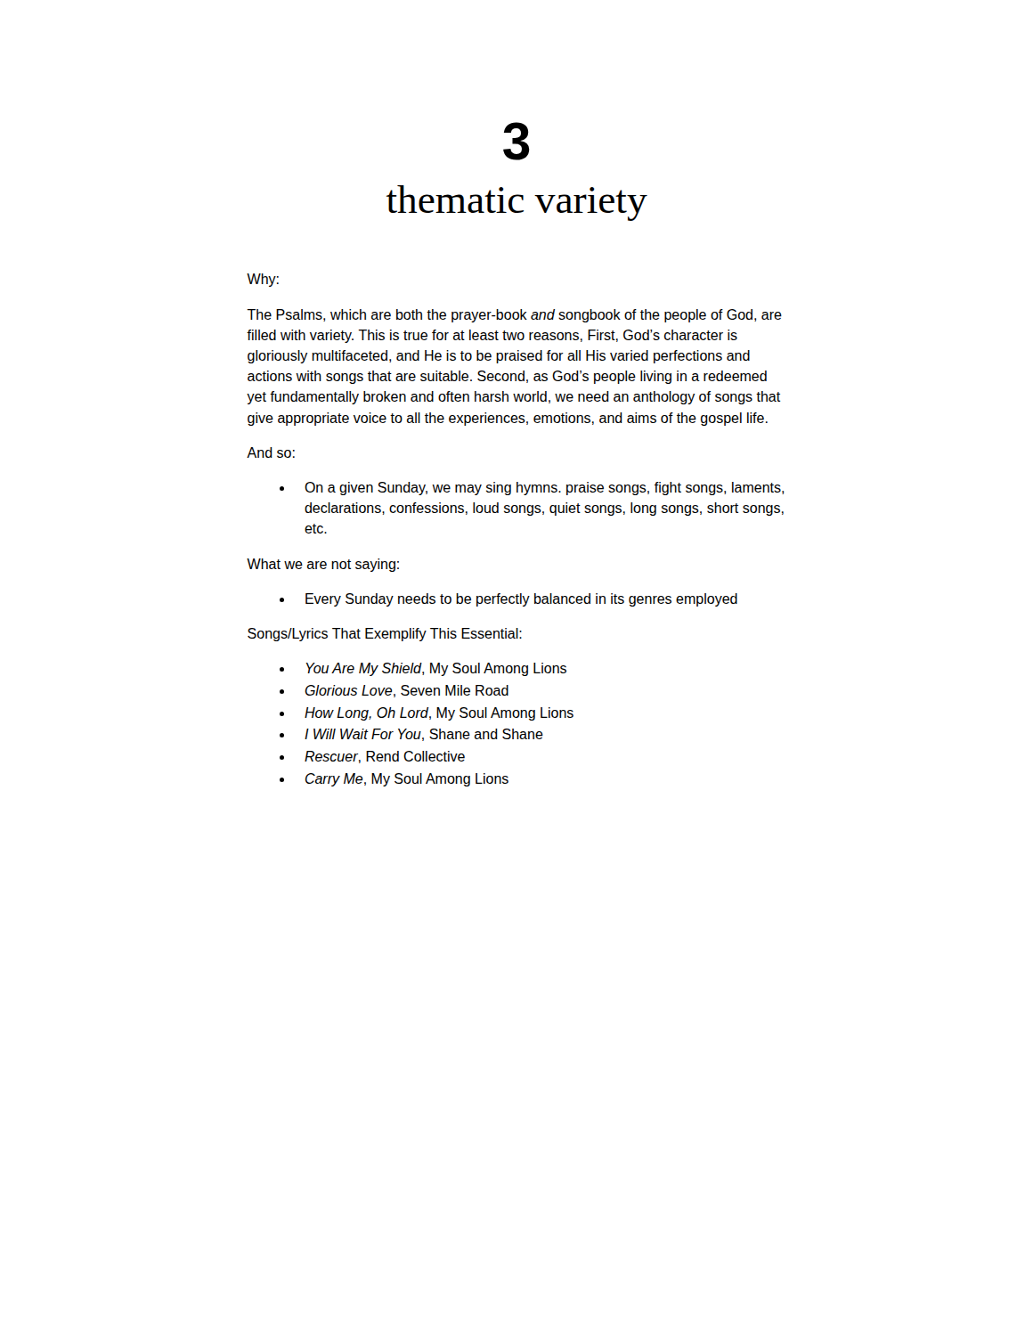3
thematic variety
Why:
The Psalms, which are both the prayer-book and songbook of the people of God, are filled with variety. This is true for at least two reasons, First, God’s character is gloriously multifaceted, and He is to be praised for all His varied perfections and actions with songs that are suitable. Second, as God’s people living in a redeemed yet fundamentally broken and often harsh world, we need an anthology of songs that give appropriate voice to all the experiences, emotions, and aims of the gospel life.
And so:
On a given Sunday, we may sing hymns. praise songs, fight songs, laments, declarations, confessions, loud songs, quiet songs, long songs, short songs, etc.
What we are not saying:
Every Sunday needs to be perfectly balanced in its genres employed
Songs/Lyrics That Exemplify This Essential:
You Are My Shield, My Soul Among Lions
Glorious Love, Seven Mile Road
How Long, Oh Lord, My Soul Among Lions
I Will Wait For You, Shane and Shane
Rescuer, Rend Collective
Carry Me, My Soul Among Lions